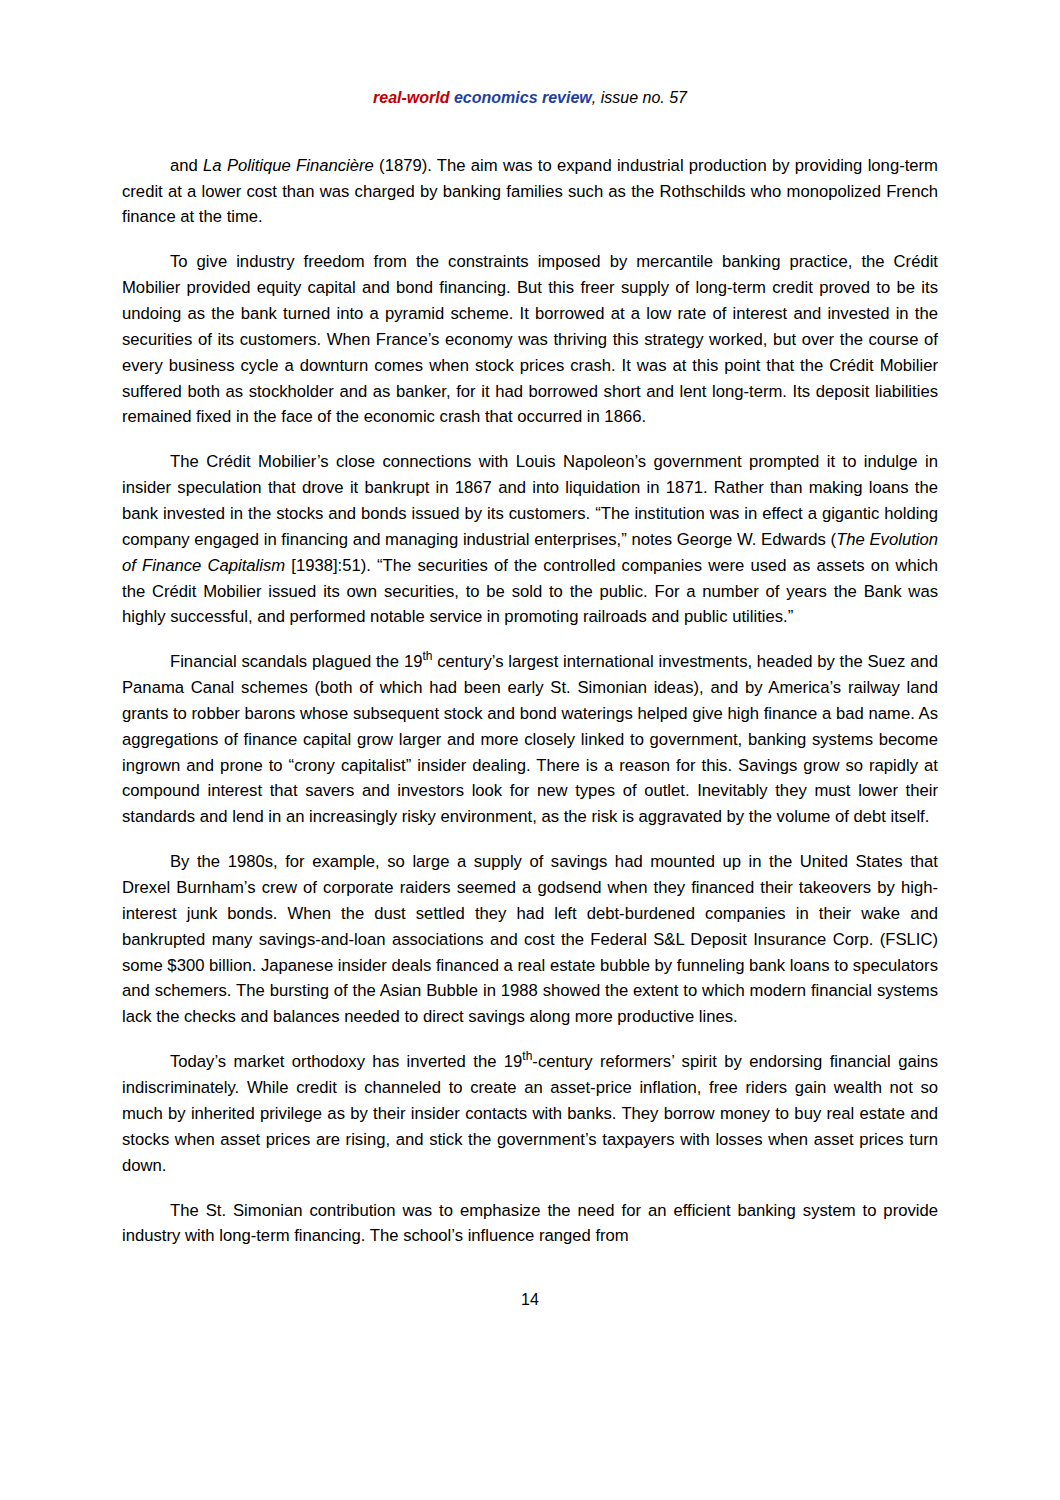real-world economics review, issue no. 57
and La Politique Financière (1879). The aim was to expand industrial production by providing long-term credit at a lower cost than was charged by banking families such as the Rothschilds who monopolized French finance at the time.
To give industry freedom from the constraints imposed by mercantile banking practice, the Crédit Mobilier provided equity capital and bond financing. But this freer supply of long-term credit proved to be its undoing as the bank turned into a pyramid scheme. It borrowed at a low rate of interest and invested in the securities of its customers. When France’s economy was thriving this strategy worked, but over the course of every business cycle a downturn comes when stock prices crash. It was at this point that the Crédit Mobilier suffered both as stockholder and as banker, for it had borrowed short and lent long-term. Its deposit liabilities remained fixed in the face of the economic crash that occurred in 1866.
The Crédit Mobilier’s close connections with Louis Napoleon’s government prompted it to indulge in insider speculation that drove it bankrupt in 1867 and into liquidation in 1871. Rather than making loans the bank invested in the stocks and bonds issued by its customers. “The institution was in effect a gigantic holding company engaged in financing and managing industrial enterprises,” notes George W. Edwards (The Evolution of Finance Capitalism [1938]:51). “The securities of the controlled companies were used as assets on which the Crédit Mobilier issued its own securities, to be sold to the public. For a number of years the Bank was highly successful, and performed notable service in promoting railroads and public utilities.”
Financial scandals plagued the 19th century’s largest international investments, headed by the Suez and Panama Canal schemes (both of which had been early St. Simonian ideas), and by America’s railway land grants to robber barons whose subsequent stock and bond waterings helped give high finance a bad name. As aggregations of finance capital grow larger and more closely linked to government, banking systems become ingrown and prone to “crony capitalist” insider dealing. There is a reason for this. Savings grow so rapidly at compound interest that savers and investors look for new types of outlet. Inevitably they must lower their standards and lend in an increasingly risky environment, as the risk is aggravated by the volume of debt itself.
By the 1980s, for example, so large a supply of savings had mounted up in the United States that Drexel Burnham’s crew of corporate raiders seemed a godsend when they financed their takeovers by high-interest junk bonds. When the dust settled they had left debt-burdened companies in their wake and bankrupted many savings-and-loan associations and cost the Federal S&L Deposit Insurance Corp. (FSLIC) some $300 billion. Japanese insider deals financed a real estate bubble by funneling bank loans to speculators and schemers. The bursting of the Asian Bubble in 1988 showed the extent to which modern financial systems lack the checks and balances needed to direct savings along more productive lines.
Today’s market orthodoxy has inverted the 19th-century reformers’ spirit by endorsing financial gains indiscriminately. While credit is channeled to create an asset-price inflation, free riders gain wealth not so much by inherited privilege as by their insider contacts with banks. They borrow money to buy real estate and stocks when asset prices are rising, and stick the government’s taxpayers with losses when asset prices turn down.
The St. Simonian contribution was to emphasize the need for an efficient banking system to provide industry with long-term financing. The school’s influence ranged from
14